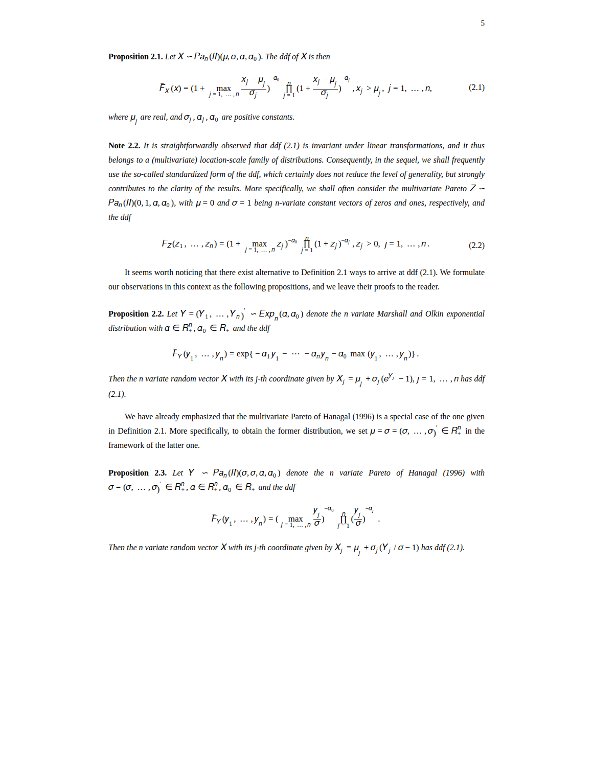5
Proposition 2.1. Let X ∽ Pan(II)(μ,σ,α,α0). The ddf of X is then
F¯X (x) = (1+ maxj=1,…,n xj−μjσj ) −α0 ∏j=1n (1+ xj−μjσj ) −αj , xj>μj, j=1,…,n, (2.1)
where μj are real, and σj, αj, α0 are positive constants.
Note 2.2. It is straightforwardly observed that ddf (2.1) is invariant under linear transformations, and it thus belongs to a (multivariate) location-scale family of distributions. Consequently, in the sequel, we shall frequently use the so-called standardized form of the ddf, which certainly does not reduce the level of generality, but strongly contributes to the clarity of the results. More specifically, we shall often consider the multivariate Pareto Z ∽ Pan(II)(0,1,α,α0), with μ=0 and σ=1 being n-variate constant vectors of zeros and ones, respectively, and the ddf
F¯Z (z1,…,zn) = (1+ maxj=1,…,n zj ) −α0 ∏j=1n (1+zj) −αj , zj>0, j=1,…,n. (2.2)
It seems worth noticing that there exist alternative to Definition 2.1 ways to arrive at ddf (2.1). We formulate our observations in this context as the following propositions, and we leave their proofs to the reader.
Proposition 2.2. Let Y=(Y1,…,Yn)′ ∽ Expn(α,α0) denote the n variate Marshall and Olkin exponential distribution with α∈R+n, α0∈R+ and the ddf
F¯Y (y1,…,yn) = exp{ −α1y1 −⋯ −αnyn −α0 max(y1,…,yn) }.
Then the n variate random vector X with its j-th coordinate given by Xj=μj+σj(eYj−1), j=1,…,n has ddf (2.1).
We have already emphasized that the multivariate Pareto of Hanagal (1996) is a special case of the one given in Definition 2.1. More specifically, to obtain the former distribution, we set μ=σ=(σ,…,σ)′∈R+n in the framework of the latter one.
Proposition 2.3. Let Y ∽ Pan(II)(σ,σ,α,α0) denote the n variate Pareto of Hanagal (1996) with σ=(σ,…,σ)′∈R+n, α∈R+n, α0∈R+ and the ddf
F¯Y (y1,…,yn) = ( maxj=1,…,n yjσ ) −α0 ∏j=1n (yjσ) −αj .
Then the n variate random vector X with its j-th coordinate given by Xj=μj+σj(Yj/σ−1) has ddf (2.1).